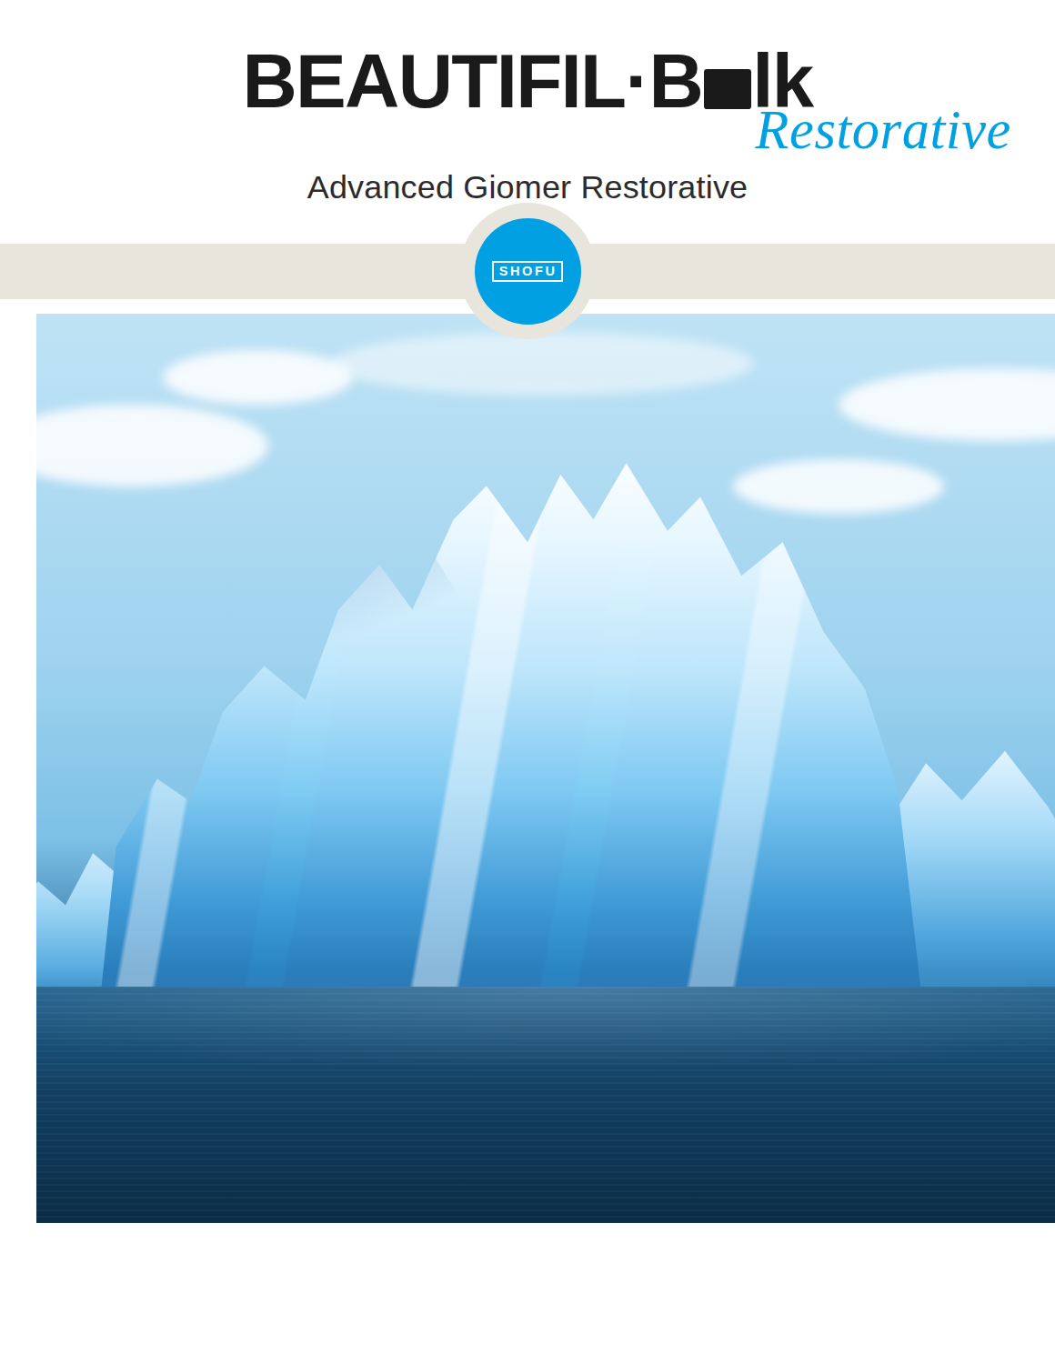BEAUTIFIL·B ulk Restorative
Advanced Giomer Restorative
Shofu